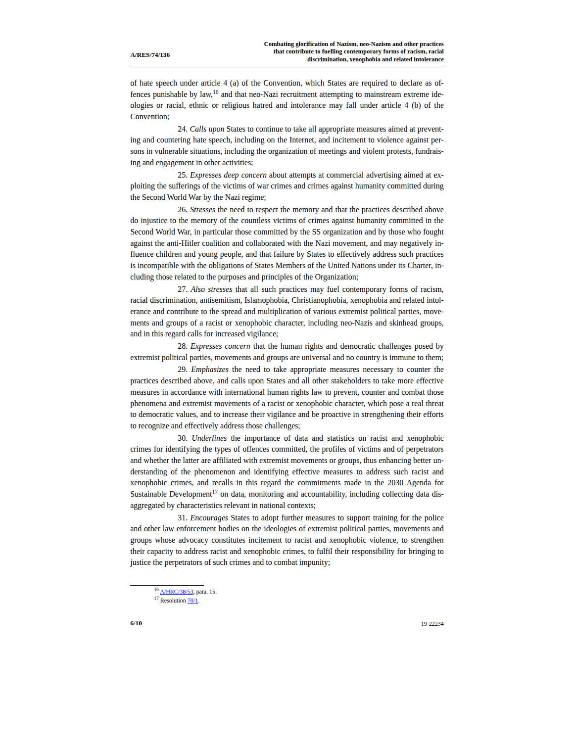A/RES/74/136
Combating glorification of Nazism, neo-Nazism and other practices
that contribute to fuelling contemporary forms of racism, racial
discrimination, xenophobia and related intolerance
of hate speech under article 4 (a) of the Convention, which States are required to declare as offences punishable by law,16 and that neo-Nazi recruitment attempting to mainstream extreme ideologies or racial, ethnic or religious hatred and intolerance may fall under article 4 (b) of the Convention;
24. Calls upon States to continue to take all appropriate measures aimed at preventing and countering hate speech, including on the Internet, and incitement to violence against persons in vulnerable situations, including the organization of meetings and violent protests, fundraising and engagement in other activities;
25. Expresses deep concern about attempts at commercial advertising aimed at exploiting the sufferings of the victims of war crimes and crimes against humanity committed during the Second World War by the Nazi regime;
26. Stresses the need to respect the memory and that the practices described above do injustice to the memory of the countless victims of crimes against humanity committed in the Second World War, in particular those committed by the SS organization and by those who fought against the anti-Hitler coalition and collaborated with the Nazi movement, and may negatively influence children and young people, and that failure by States to effectively address such practices is incompatible with the obligations of States Members of the United Nations under its Charter, including those related to the purposes and principles of the Organization;
27. Also stresses that all such practices may fuel contemporary forms of racism, racial discrimination, antisemitism, Islamophobia, Christianophobia, xenophobia and related intolerance and contribute to the spread and multiplication of various extremist political parties, movements and groups of a racist or xenophobic character, including neo-Nazis and skinhead groups, and in this regard calls for increased vigilance;
28. Expresses concern that the human rights and democratic challenges posed by extremist political parties, movements and groups are universal and no country is immune to them;
29. Emphasizes the need to take appropriate measures necessary to counter the practices described above, and calls upon States and all other stakeholders to take more effective measures in accordance with international human rights law to prevent, counter and combat those phenomena and extremist movements of a racist or xenophobic character, which pose a real threat to democratic values, and to increase their vigilance and be proactive in strengthening their efforts to recognize and effectively address those challenges;
30. Underlines the importance of data and statistics on racist and xenophobic crimes for identifying the types of offences committed, the profiles of victims and of perpetrators and whether the latter are affiliated with extremist movements or groups, thus enhancing better understanding of the phenomenon and identifying effective measures to address such racist and xenophobic crimes, and recalls in this regard the commitments made in the 2030 Agenda for Sustainable Development17 on data, monitoring and accountability, including collecting data disaggregated by characteristics relevant in national contexts;
31. Encourages States to adopt further measures to support training for the police and other law enforcement bodies on the ideologies of extremist political parties, movements and groups whose advocacy constitutes incitement to racist and xenophobic violence, to strengthen their capacity to address racist and xenophobic crimes, to fulfil their responsibility for bringing to justice the perpetrators of such crimes and to combat impunity;
16 A/HRC/38/53, para. 15.
17 Resolution 70/1.
6/10
19-22234